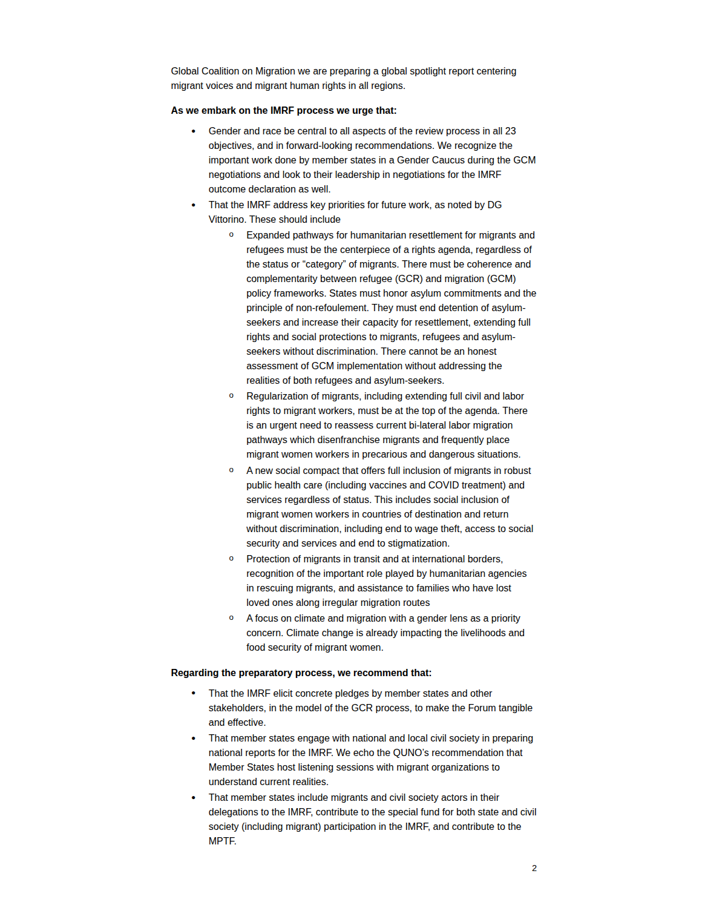Global Coalition on Migration we are preparing a global spotlight report centering migrant voices and migrant human rights in all regions.
As we embark on the IMRF process we urge that:
Gender and race be central to all aspects of the review process in all 23 objectives, and in forward-looking recommendations. We recognize the important work done by member states in a Gender Caucus during the GCM negotiations and look to their leadership in negotiations for the IMRF outcome declaration as well.
That the IMRF address key priorities for future work, as noted by DG Vittorino. These should include
Expanded pathways for humanitarian resettlement for migrants and refugees must be the centerpiece of a rights agenda, regardless of the status or “category” of migrants. There must be coherence and complementarity between refugee (GCR) and migration (GCM) policy frameworks. States must honor asylum commitments and the principle of non-refoulement. They must end detention of asylum-seekers and increase their capacity for resettlement, extending full rights and social protections to migrants, refugees and asylum-seekers without discrimination. There cannot be an honest assessment of GCM implementation without addressing the realities of both refugees and asylum-seekers.
Regularization of migrants, including extending full civil and labor rights to migrant workers, must be at the top of the agenda. There is an urgent need to reassess current bi-lateral labor migration pathways which disenfranchise migrants and frequently place migrant women workers in precarious and dangerous situations.
A new social compact that offers full inclusion of migrants in robust public health care (including vaccines and COVID treatment) and services regardless of status. This includes social inclusion of migrant women workers in countries of destination and return without discrimination, including end to wage theft, access to social security and services and end to stigmatization.
Protection of migrants in transit and at international borders, recognition of the important role played by humanitarian agencies in rescuing migrants, and assistance to families who have lost loved ones along irregular migration routes
A focus on climate and migration with a gender lens as a priority concern. Climate change is already impacting the livelihoods and food security of migrant women.
Regarding the preparatory process, we recommend that:
That the IMRF elicit concrete pledges by member states and other stakeholders, in the model of the GCR process, to make the Forum tangible and effective.
That member states engage with national and local civil society in preparing national reports for the IMRF. We echo the QUNO’s recommendation that Member States host listening sessions with migrant organizations to understand current realities.
That member states include migrants and civil society actors in their delegations to the IMRF, contribute to the special fund for both state and civil society (including migrant) participation in the IMRF, and contribute to the MPTF.
2